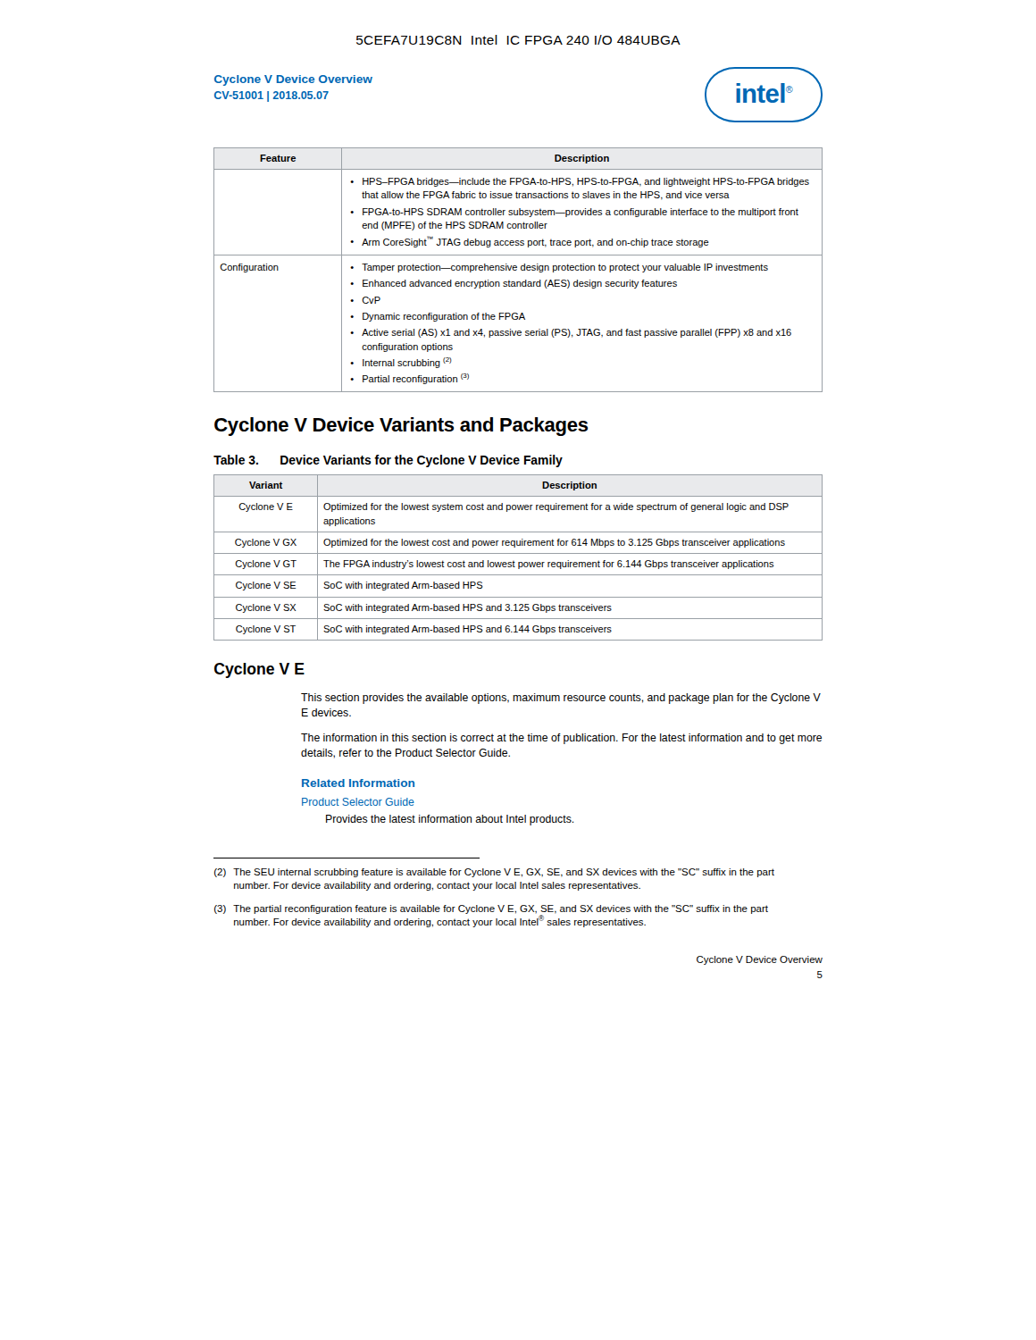5CEFA7U19C8N Intel IC FPGA 240 I/O 484UBGA
Cyclone V Device Overview
CV-51001 | 2018.05.07
intel®
| Feature | Description |
| --- | --- |
| | HPS–FPGA bridges—include the FPGA-to-HPS, HPS-to-FPGA, and lightweight HPS-to-FPGA bridges that allow the FPGA fabric to issue transactions to slaves in the HPS, and vice versa FPGA-to-HPS SDRAM controller subsystem—provides a configurable interface to the multiport front end (MPFE) of the HPS SDRAM controller Arm CoreSight ™ JTAG debug access port, trace port, and on-chip trace storage |
| Configuration | Tamper protection—comprehensive design protection to protect your valuable IP investments Enhanced advanced encryption standard (AES) design security features CvP Dynamic reconfiguration of the FPGA Active serial (AS) x1 and x4, passive serial (PS), JTAG, and fast passive parallel (FPP) x8 and x16 configuration options Internal scrubbing (2) Partial reconfiguration (3) |
Cyclone V Device Variants and Packages
Table 3. Device Variants for the Cyclone V Device Family
| Variant | Description |
| --- | --- |
| Cyclone V E | Optimized for the lowest system cost and power requirement for a wide spectrum of general logic and DSP applications |
| Cyclone V GX | Optimized for the lowest cost and power requirement for 614 Mbps to 3.125 Gbps transceiver applications |
| Cyclone V GT | The FPGA industry’s lowest cost and lowest power requirement for 6.144 Gbps transceiver applications |
| Cyclone V SE | SoC with integrated Arm-based HPS |
| Cyclone V SX | SoC with integrated Arm-based HPS and 3.125 Gbps transceivers |
| Cyclone V ST | SoC with integrated Arm-based HPS and 6.144 Gbps transceivers |
Cyclone V E
This section provides the available options, maximum resource counts, and package plan for the Cyclone V E devices.
The information in this section is correct at the time of publication. For the latest information and to get more details, refer to the Product Selector Guide.
Related Information
Product Selector Guide
Provides the latest information about Intel products.
(2) The SEU internal scrubbing feature is available for Cyclone V E, GX, SE, and SX devices with the "SC" suffix in the part number. For device availability and ordering, contact your local Intel sales representatives.
(3) The partial reconfiguration feature is available for Cyclone V E, GX, SE, and SX devices with the "SC" suffix in the part number. For device availability and ordering, contact your local Intel® sales representatives.
Cyclone V Device Overview 5